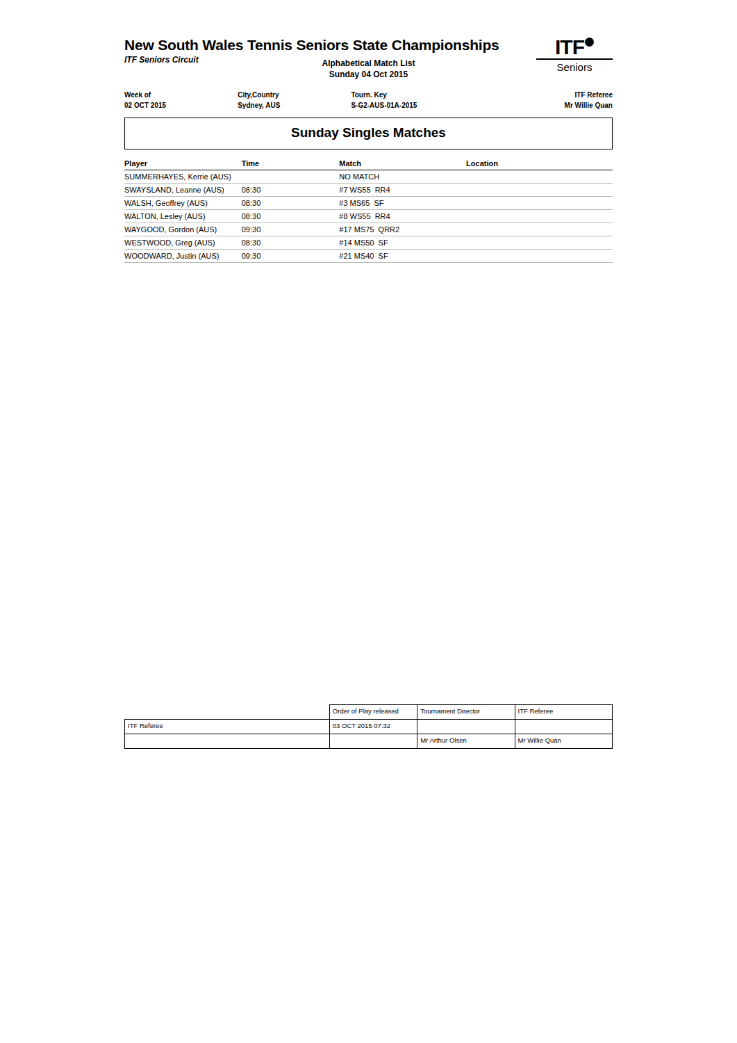New South Wales Tennis Seniors State Championships
ITF Seniors Circuit
Alphabetical Match List
Sunday 04 Oct 2015
ITF
Seniors
Week of
02 OCT 2015
City,Country
Sydney, AUS
Tourn. Key
S-G2-AUS-01A-2015
ITF Referee
Mr Willie Quan
Sunday Singles Matches
| Player | Time | Match | Location |
| --- | --- | --- | --- |
| SUMMERHAYES, Kerrie (AUS) | | NO MATCH | |
| SWAYSLAND, Leanne (AUS) | 08:30 | #7 WS55 RR4 | |
| WALSH, Geoffrey (AUS) | 08:30 | #3 MS65 SF | |
| WALTON, Lesley (AUS) | 08:30 | #8 WS55 RR4 | |
| WAYGOOD, Gordon (AUS) | 09:30 | #17 MS75 QRR2 | |
| WESTWOOD, Greg (AUS) | 08:30 | #14 MS50 SF | |
| WOODWARD, Justin (AUS) | 09:30 | #21 MS40 SF | |
| | Order of Play released | Tournament Director | ITF Referee |
| ITF Referee | 03 OCT 2015 07:32 | | |
| | | Mr Arthur Olsen | Mr Willie Quan |